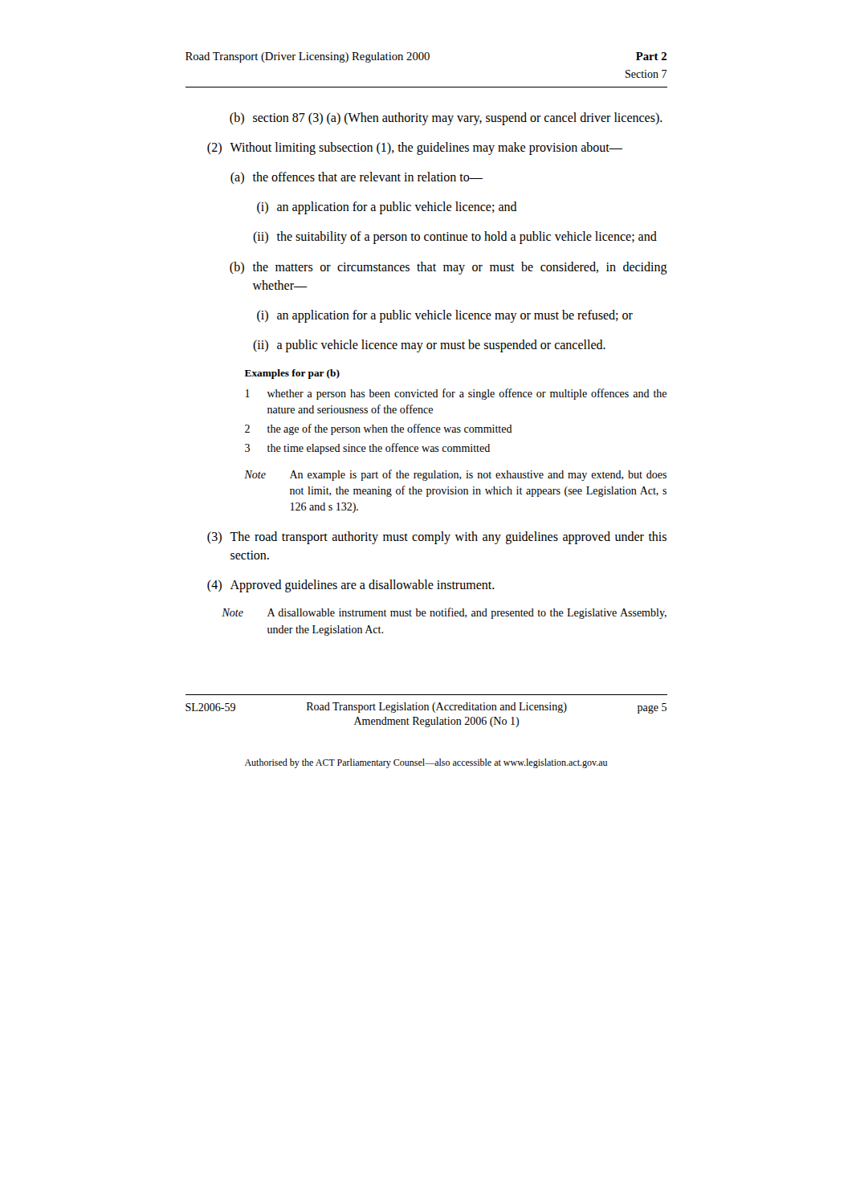Road Transport (Driver Licensing) Regulation 2000 Part 2
Section 7
(b)
section 87 (3) (a) (When authority may vary, suspend or cancel driver licences).
(2)
Without limiting subsection (1), the guidelines may make provision about—
(a)
the offences that are relevant in relation to—
(i)
an application for a public vehicle licence; and
(ii)
the suitability of a person to continue to hold a public vehicle licence; and
(b)
the matters or circumstances that may or must be considered, in deciding whether—
(i)
an application for a public vehicle licence may or must be refused; or
(ii)
a public vehicle licence may or must be suspended or cancelled.
Examples for par (b)
1
whether a person has been convicted for a single offence or multiple offences and the nature and seriousness of the offence
2
the age of the person when the offence was committed
3
the time elapsed since the offence was committed
Note
An example is part of the regulation, is not exhaustive and may extend, but does not limit, the meaning of the provision in which it appears (see Legislation Act, s 126 and s 132).
(3)
The road transport authority must comply with any guidelines approved under this section.
(4)
Approved guidelines are a disallowable instrument.
Note
A disallowable instrument must be notified, and presented to the Legislative Assembly, under the Legislation Act.
SL2006-59
Road Transport Legislation (Accreditation and Licensing)
Amendment Regulation 2006 (No 1)
page 5
Authorised by the ACT Parliamentary Counsel—also accessible at www.legislation.act.gov.au